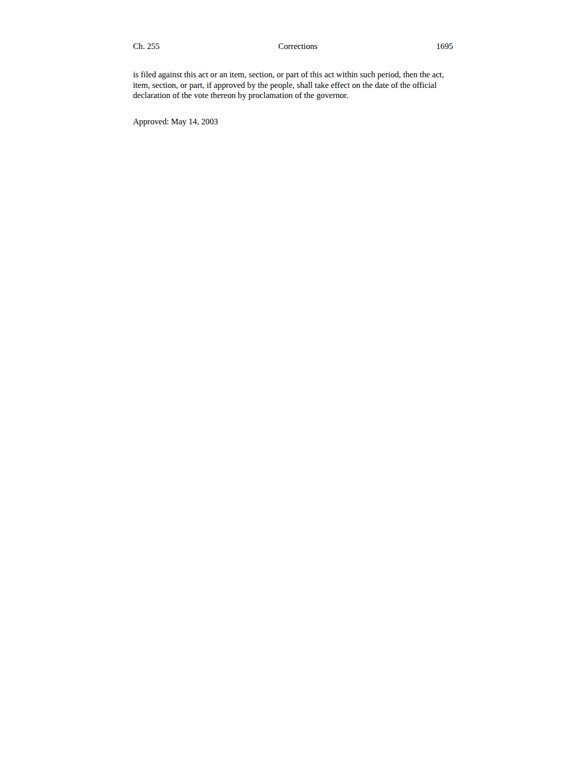Ch. 255 Corrections 1695
is filed against this act or an item, section, or part of this act within such period, then the act, item, section, or part, if approved by the people, shall take effect on the date of the official declaration of the vote thereon by proclamation of the governor.
Approved: May 14, 2003